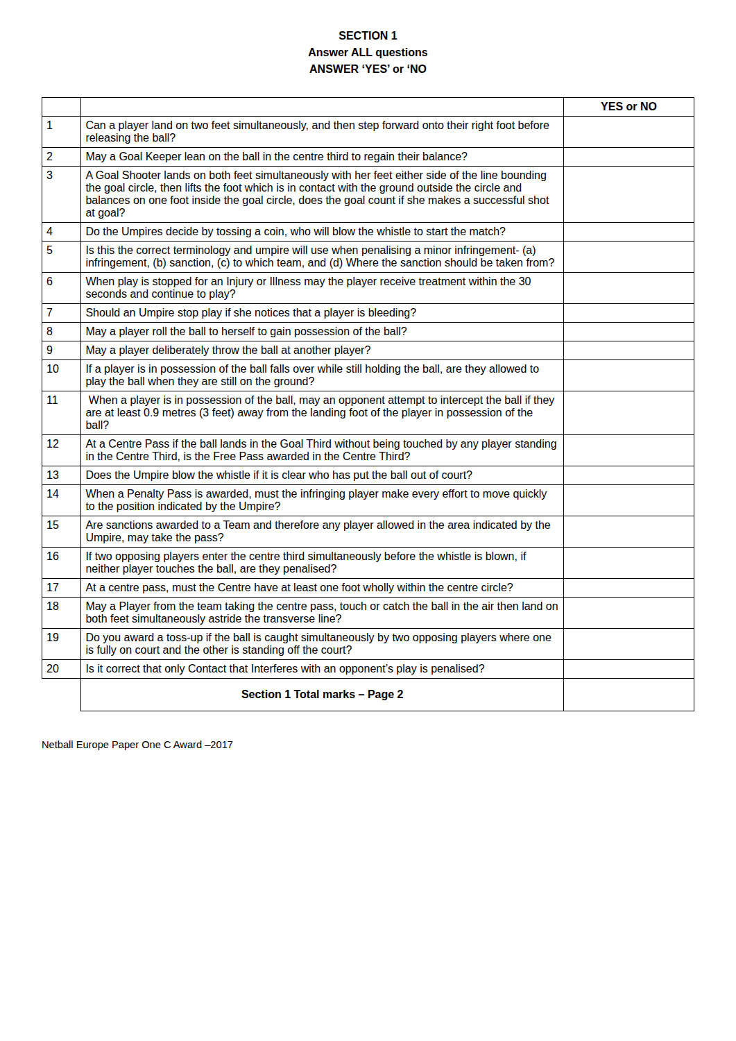SECTION 1 Answer ALL questions ANSWER ‘YES’ or ‘NO
| | | YES or NO |
| --- | --- | --- |
| 1 | Can a player land on two feet simultaneously, and then step forward onto their right foot before releasing the ball? | |
| 2 | May a Goal Keeper lean on the ball in the centre third to regain their balance? | |
| 3 | A Goal Shooter lands on both feet simultaneously with her feet either side of the line bounding the goal circle, then lifts the foot which is in contact with the ground outside the circle and balances on one foot inside the goal circle, does the goal count if she makes a successful shot at goal? | |
| 4 | Do the Umpires decide by tossing a coin, who will blow the whistle to start the match? | |
| 5 | Is this the correct terminology and umpire will use when penalising a minor infringement- (a) infringement, (b) sanction, (c) to which team, and (d) Where the sanction should be taken from? | |
| 6 | When play is stopped for an Injury or Illness may the player receive treatment within the 30 seconds and continue to play? | |
| 7 | Should an Umpire stop play if she notices that a player is bleeding? | |
| 8 | May a player roll the ball to herself to gain possession of the ball? | |
| 9 | May a player deliberately throw the ball at another player? | |
| 10 | If a player is in possession of the ball falls over while still holding the ball, are they allowed to play the ball when they are still on the ground? | |
| 11 | When a player is in possession of the ball, may an opponent attempt to intercept the ball if they are at least 0.9 metres (3 feet) away from the landing foot of the player in possession of the ball? | |
| 12 | At a Centre Pass if the ball lands in the Goal Third without being touched by any player standing in the Centre Third, is the Free Pass awarded in the Centre Third? | |
| 13 | Does the Umpire blow the whistle if it is clear who has put the ball out of court? | |
| 14 | When a Penalty Pass is awarded, must the infringing player make every effort to move quickly to the position indicated by the Umpire? | |
| 15 | Are sanctions awarded to a Team and therefore any player allowed in the area indicated by the Umpire, may take the pass? | |
| 16 | If two opposing players enter the centre third simultaneously before the whistle is blown, if neither player touches the ball, are they penalised? | |
| 17 | At a centre pass, must the Centre have at least one foot wholly within the centre circle? | |
| 18 | May a Player from the team taking the centre pass, touch or catch the ball in the air then land on both feet simultaneously astride the transverse line? | |
| 19 | Do you award a toss-up if the ball is caught simultaneously by two opposing players where one is fully on court and the other is standing off the court? | |
| 20 | Is it correct that only Contact that Interferes with an opponent’s play is penalised? | |
| | Section 1 Total marks – Page 2 | |
Netball Europe Paper One C Award –2017